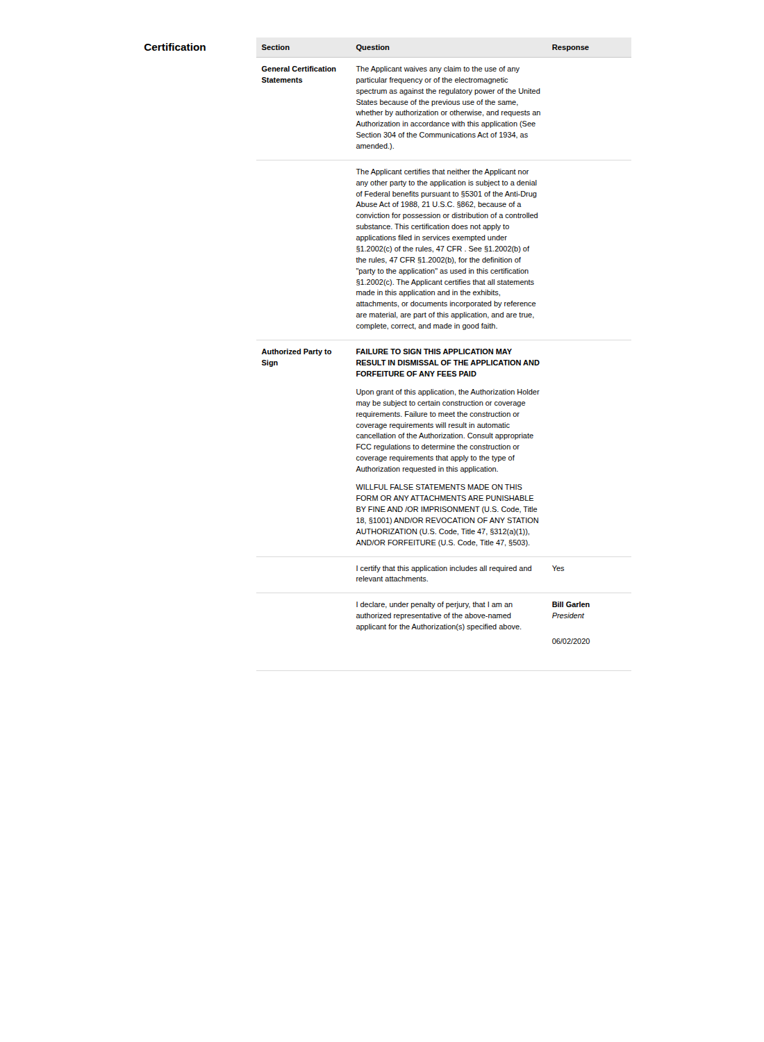| Certification | / Section / Question / Response / / --- / --- / --- / / General Certification Statements / The Applicant waives any claim to the use of any particular frequency or of the electromagnetic spectrum as against the regulatory power of the United States because of the previous use of the same, whether by authorization or otherwise, and requests an Authorization in accordance with this application (See Section 304 of the Communications Act of 1934, as amended.). / / / / The Applicant certifies that neither the Applicant nor any other party to the application is subject to a denial of Federal benefits pursuant to §5301 of the Anti-Drug Abuse Act of 1988, 21 U.S.C. §862, because of a conviction for possession or distribution of a controlled substance. This certification does not apply to applications filed in services exempted under §1.2002(c) of the rules, 47 CFR . See §1.2002(b) of the rules, 47 CFR §1.2002(b), for the definition of "party to the application" as used in this certification §1.2002(c). The Applicant certifies that all statements made in this application and in the exhibits, attachments, or documents incorporated by reference are material, are part of this application, and are true, complete, correct, and made in good faith. / / / Authorized Party to Sign / FAILURE TO SIGN THIS APPLICATION MAY RESULT IN DISMISSAL OF THE APPLICATION AND FORFEITURE OF ANY FEES PAID Upon grant of this application, the Authorization Holder may be subject to certain construction or coverage requirements. Failure to meet the construction or coverage requirements will result in automatic cancellation of the Authorization. Consult appropriate FCC regulations to determine the construction or coverage requirements that apply to the type of Authorization requested in this application. WILLFUL FALSE STATEMENTS MADE ON THIS FORM OR ANY ATTACHMENTS ARE PUNISHABLE BY FINE AND /OR IMPRISONMENT (U.S. Code, Title 18, §1001) AND/OR REVOCATION OF ANY STATION AUTHORIZATION (U.S. Code, Title 47, §312(a)(1)), AND/OR FORFEITURE (U.S. Code, Title 47, §503). / / / / I certify that this application includes all required and relevant attachments. / Yes / / / I declare, under penalty of perjury, that I am an authorized representative of the above-named applicant for the Authorization(s) specified above. / Bill Garlen President 06/02/2020 / |